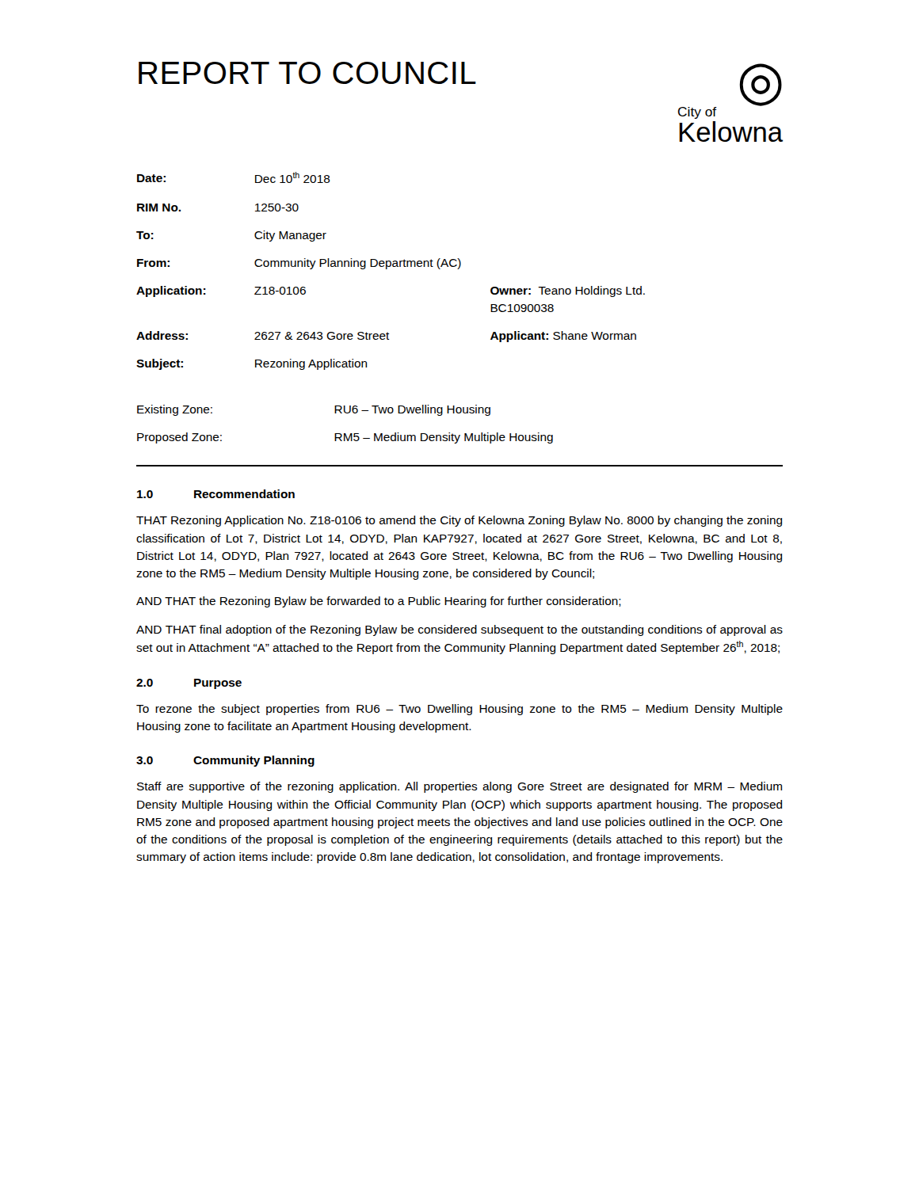REPORT TO COUNCIL
◎
City of Kelowna
| Date: | Dec 10 th 2018 | | |
| RIM No. | 1250-30 | | |
| To: | City Manager | | |
| From: | Community Planning Department (AC) | | |
| Application: | Z18-0106 | Owner: Teano Holdings Ltd. BC1090038 |
| Address: | 2627 & 2643 Gore Street | Applicant: Shane Worman |
| Subject: | Rezoning Application |
| Existing Zone: | RU6 – Two Dwelling Housing |
| Proposed Zone: | RM5 – Medium Density Multiple Housing |
1.0 Recommendation
THAT Rezoning Application No. Z18-0106 to amend the City of Kelowna Zoning Bylaw No. 8000 by changing the zoning classification of Lot 7, District Lot 14, ODYD, Plan KAP7927, located at 2627 Gore Street, Kelowna, BC and Lot 8, District Lot 14, ODYD, Plan 7927, located at 2643 Gore Street, Kelowna, BC from the RU6 – Two Dwelling Housing zone to the RM5 – Medium Density Multiple Housing zone, be considered by Council;
AND THAT the Rezoning Bylaw be forwarded to a Public Hearing for further consideration;
AND THAT final adoption of the Rezoning Bylaw be considered subsequent to the outstanding conditions of approval as set out in Attachment “A” attached to the Report from the Community Planning Department dated September 26th, 2018;
2.0 Purpose
To rezone the subject properties from RU6 – Two Dwelling Housing zone to the RM5 – Medium Density Multiple Housing zone to facilitate an Apartment Housing development.
3.0 Community Planning
Staff are supportive of the rezoning application. All properties along Gore Street are designated for MRM – Medium Density Multiple Housing within the Official Community Plan (OCP) which supports apartment housing. The proposed RM5 zone and proposed apartment housing project meets the objectives and land use policies outlined in the OCP. One of the conditions of the proposal is completion of the engineering requirements (details attached to this report) but the summary of action items include: provide 0.8m lane dedication, lot consolidation, and frontage improvements.